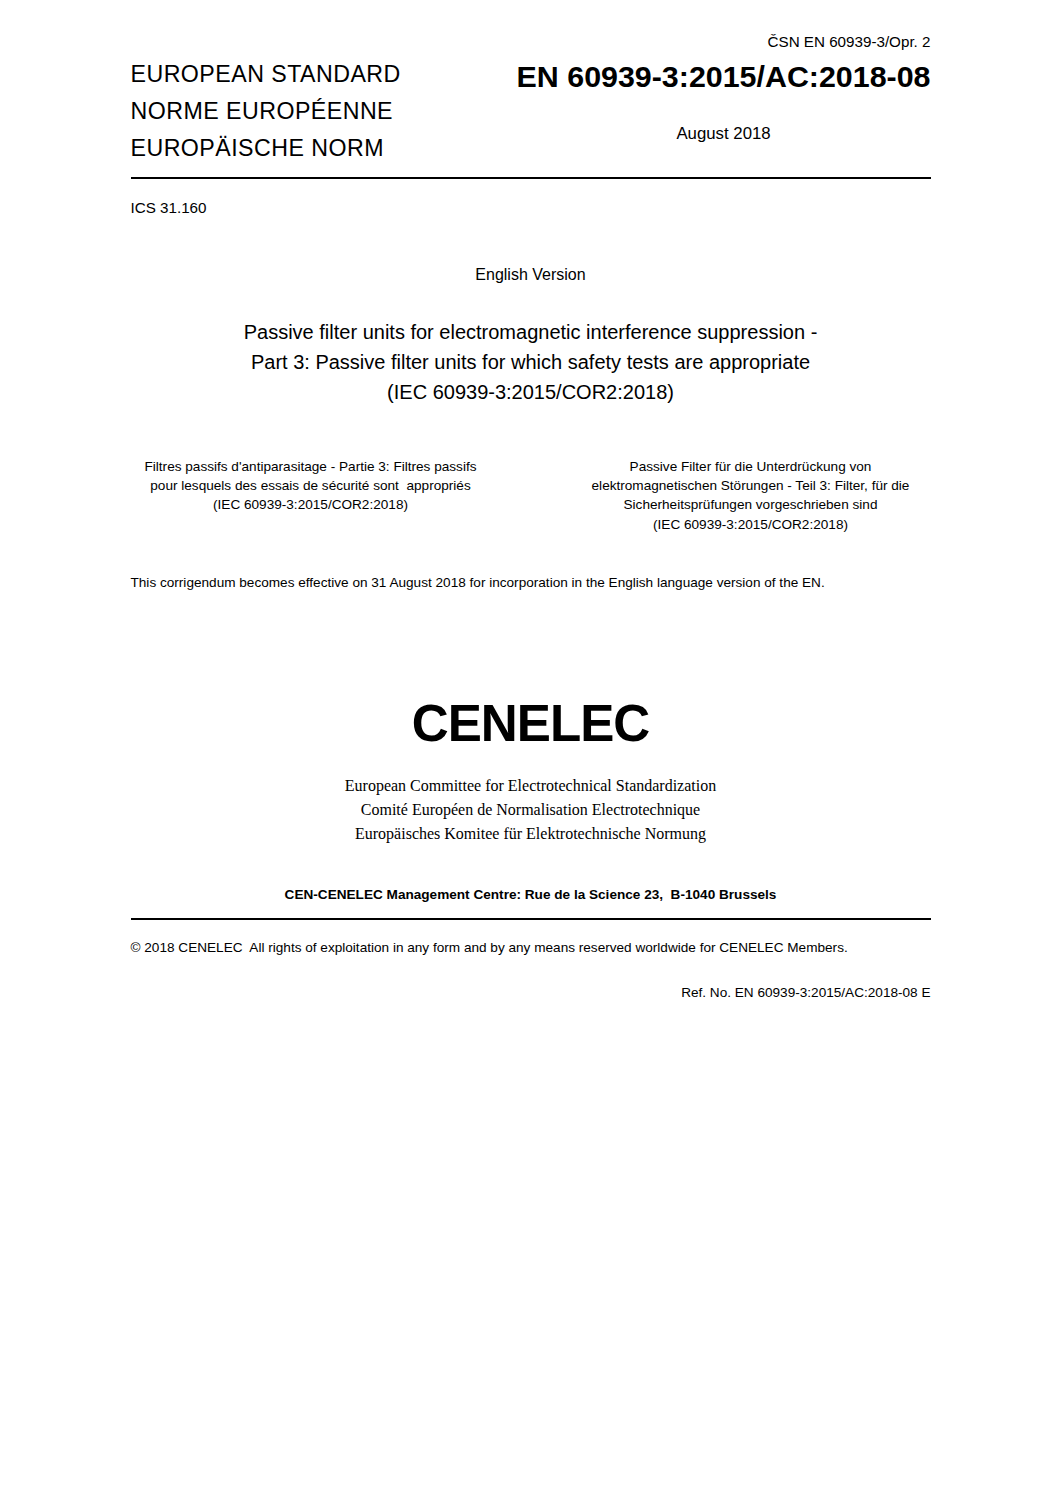ČSN EN 60939-3/Opr. 2
EUROPEAN STANDARD
NORME EUROPÉENNE
EUROPÄISCHE NORM
EN 60939-3:2015/AC:2018-08
August 2018
ICS 31.160
English Version
Passive filter units for electromagnetic interference suppression -
Part 3: Passive filter units for which safety tests are appropriate
(IEC 60939-3:2015/COR2:2018)
Filtres passifs d'antiparasitage - Partie 3: Filtres passifs pour lesquels des essais de sécurité sont appropriés
(IEC 60939-3:2015/COR2:2018)
Passive Filter für die Unterdrückung von elektromagnetischen Störungen - Teil 3: Filter, für die Sicherheitsprüfungen vorgeschrieben sind
(IEC 60939-3:2015/COR2:2018)
This corrigendum becomes effective on 31 August 2018 for incorporation in the English language version of the EN.
CENELEC
European Committee for Electrotechnical Standardization
Comité Européen de Normalisation Electrotechnique
Europäisches Komitee für Elektrotechnische Normung
CEN-CENELEC Management Centre: Rue de la Science 23, B-1040 Brussels
© 2018 CENELEC All rights of exploitation in any form and by any means reserved worldwide for CENELEC Members.
Ref. No. EN 60939-3:2015/AC:2018-08 E